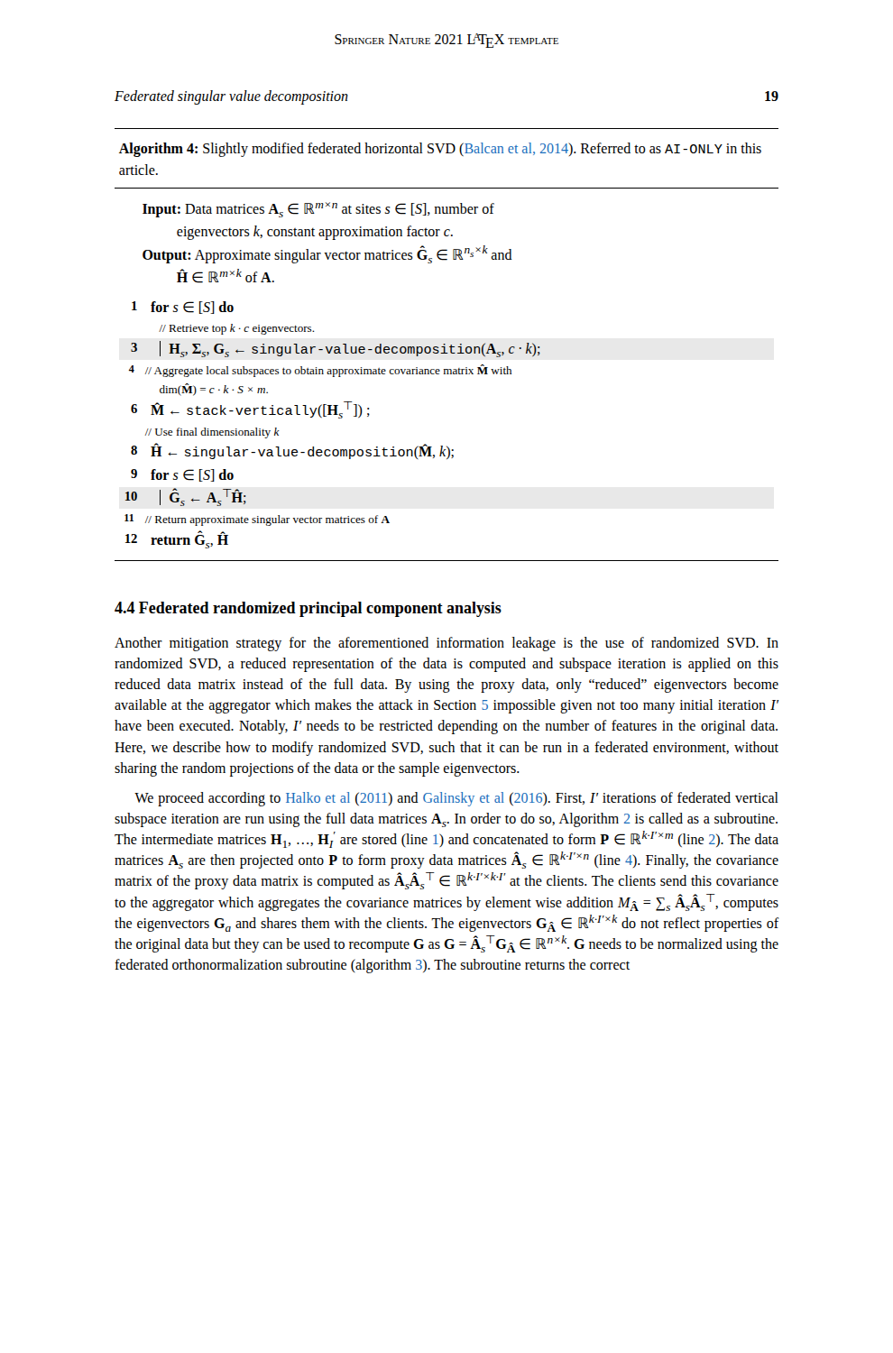Springer Nature 2021 LATEX template
Federated singular value decomposition 19
Algorithm 4: Slightly modified federated horizontal SVD (Balcan et al, 2014). Referred to as AI-ONLY in this article.
Input: Data matrices As ∈ ℝm×n at sites s ∈ [S], number of
eigenvectors k, constant approximation factor c.
Output: Approximate singular vector matrices Ĝs ∈ ℝns×k and
Ĥ ∈ ℝm×k of A.
for s ∈ [S] do
// Retrieve top k · c eigenvectors.
Hs, Σs, Gs ← singular-value-decomposition(As, c · k);
// Aggregate local subspaces to obtain approximate covariance matrix M̂ with
dim(M̂) = c · k · S × m.
M̂ ← stack-vertically([Hs⊤]) ;
// Use final dimensionality k
Ĥ ← singular-value-decomposition(M̂, k);
for s ∈ [S] do
Ĝs ← As⊤Ĥ;
// Return approximate singular vector matrices of A
return Ĝs, Ĥ
4.4 Federated randomized principal component analysis
Another mitigation strategy for the aforementioned information leakage is the use of randomized SVD. In randomized SVD, a reduced representation of the data is computed and subspace iteration is applied on this reduced data matrix instead of the full data. By using the proxy data, only “reduced” eigenvectors become available at the aggregator which makes the attack in Section 5 impossible given not too many initial iteration I′ have been executed. Notably, I′ needs to be restricted depending on the number of features in the original data. Here, we describe how to modify randomized SVD, such that it can be run in a federated environment, without sharing the random projections of the data or the sample eigenvectors.
We proceed according to Halko et al (2011) and Galinsky et al (2016). First, I′ iterations of federated vertical subspace iteration are run using the full data matrices As. In order to do so, Algorithm 2 is called as a subroutine. The intermediate matrices H1, …, HI′ are stored (line 1) and concatenated to form P ∈ ℝk·I′×m (line 2). The data matrices As are then projected onto P to form proxy data matrices Âs ∈ ℝk·I′×n (line 4). Finally, the covariance matrix of the proxy data matrix is computed as ÂsÂs⊤ ∈ ℝk·I′×k·I′ at the clients. The clients send this covariance to the aggregator which aggregates the covariance matrices by element wise addition MÂ = ∑s ÂsÂs⊤, computes the eigenvectors Ga and shares them with the clients. The eigenvectors GÂ ∈ ℝk·I′×k do not reflect properties of the original data but they can be used to recompute G as G = Âs⊤GÂ ∈ ℝn×k. G needs to be normalized using the federated orthonormalization subroutine (algorithm 3). The subroutine returns the correct